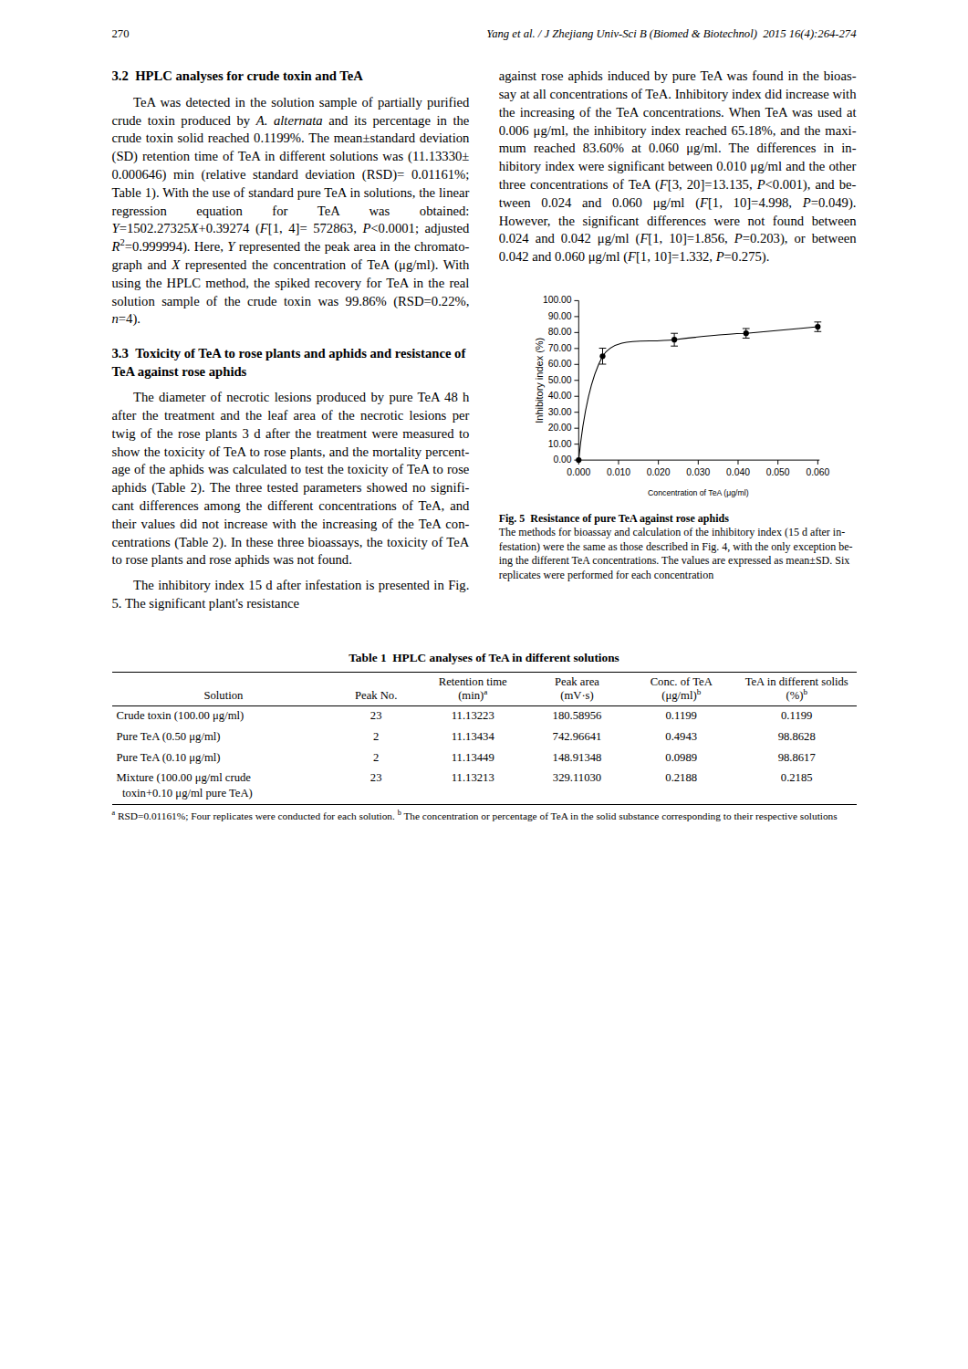270 Yang et al. / J Zhejiang Univ-Sci B (Biomed & Biotechnol) 2015 16(4):264-274
3.2 HPLC analyses for crude toxin and TeA
TeA was detected in the solution sample of partially purified crude toxin produced by A. alternata and its percentage in the crude toxin solid reached 0.1199%. The mean±standard deviation (SD) retention time of TeA in different solutions was (11.13330± 0.000646) min (relative standard deviation (RSD)= 0.01161%; Table 1). With the use of standard pure TeA in solutions, the linear regression equation for TeA was obtained: Y=1502.27325X+0.39274 (F[1, 4]= 572863, P<0.0001; adjusted R2=0.999994). Here, Y represented the peak area in the chromatograph and X represented the concentration of TeA (μg/ml). With using the HPLC method, the spiked recovery for TeA in the real solution sample of the crude toxin was 99.86% (RSD=0.22%, n=4).
3.3 Toxicity of TeA to rose plants and aphids and resistance of TeA against rose aphids
The diameter of necrotic lesions produced by pure TeA 48 h after the treatment and the leaf area of the necrotic lesions per twig of the rose plants 3 d after the treatment were measured to show the toxicity of TeA to rose plants, and the mortality percentage of the aphids was calculated to test the toxicity of TeA to rose aphids (Table 2). The three tested parameters showed no significant differences among the different concentrations of TeA, and their values did not increase with the increasing of the TeA concentrations (Table 2). In these three bioassays, the toxicity of TeA to rose plants and rose aphids was not found.
The inhibitory index 15 d after infestation is presented in Fig. 5. The significant plant's resistance
against rose aphids induced by pure TeA was found in the bioassay at all concentrations of TeA. Inhibitory index did increase with the increasing of the TeA concentrations. When TeA was used at 0.006 μg/ml, the inhibitory index reached 65.18%, and the maximum reached 83.60% at 0.060 μg/ml. The differences in inhibitory index were significant between 0.010 μg/ml and the other three concentrations of TeA (F[3, 20]=13.135, P<0.001), and between 0.024 and 0.060 μg/ml (F[1, 10]=4.998, P=0.049). However, the significant differences were not found between 0.024 and 0.042 μg/ml (F[1, 10]=1.856, P=0.203), or between 0.042 and 0.060 μg/ml (F[1, 10]=1.332, P=0.275).
0.00 10.00 20.00 30.00 40.00 50.00 60.00 70.00 80.00 90.00 100.00 0.000 0.010 0.020 0.030 0.040 0.050 0.060 Inhibitory index (%) Concentration of TeA (μg/ml)
Fig. 5 Resistance of pure TeA against rose aphids
The methods for bioassay and calculation of the inhibitory index (15 d after infestation) were the same as those described in Fig. 4, with the only exception being the different TeA concentrations. The values are expressed as mean±SD. Six replicates were performed for each concentration
Table 1 HPLC analyses of TeA in different solutions
| Solution | Peak No. | Retention time (min) a | Peak area (mV·s) | Conc. of TeA (μg/ml) b | TeA in different solids (%) b |
| --- | --- | --- | --- | --- | --- |
| Crude toxin (100.00 μg/ml) | 23 | 11.13223 | 180.58956 | 0.1199 | 0.1199 |
| Pure TeA (0.50 μg/ml) | 2 | 11.13434 | 742.96641 | 0.4943 | 98.8628 |
| Pure TeA (0.10 μg/ml) | 2 | 11.13449 | 148.91348 | 0.0989 | 98.8617 |
| Mixture (100.00 μg/ml crude toxin+0.10 μg/ml pure TeA) | 23 | 11.13213 | 329.11030 | 0.2188 | 0.2185 |
a RSD=0.01161%; Four replicates were conducted for each solution. b The concentration or percentage of TeA in the solid substance corresponding to their respective solutions